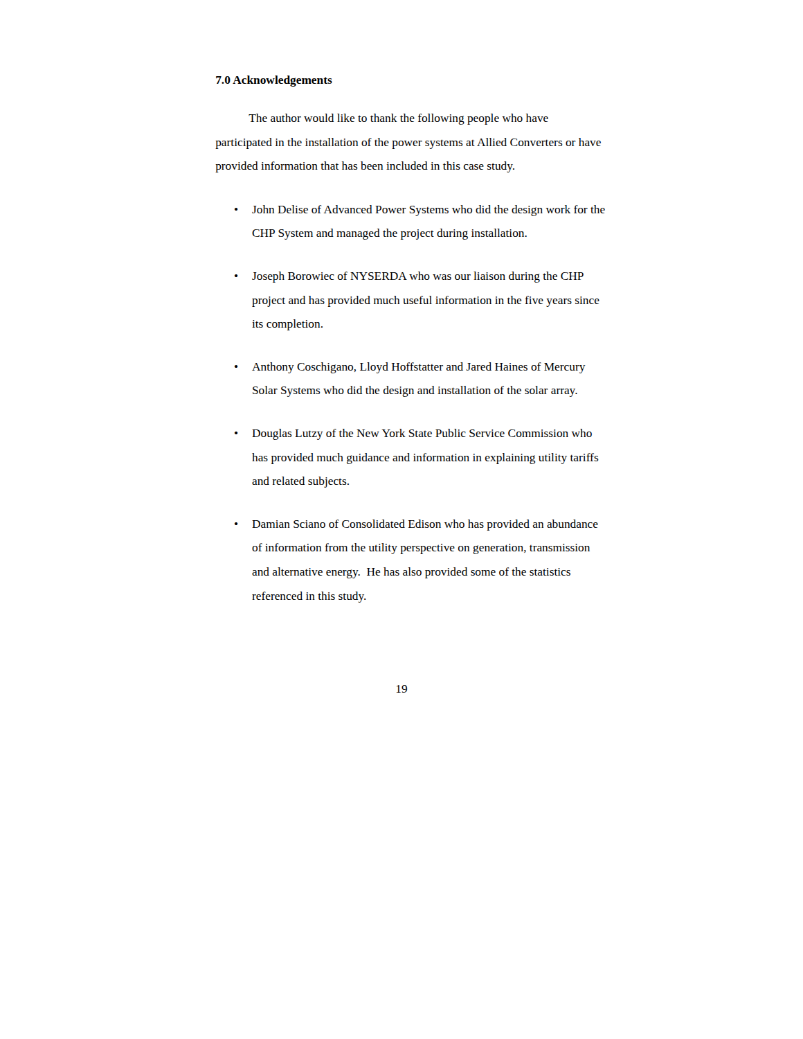7.0 Acknowledgements
The author would like to thank the following people who have participated in the installation of the power systems at Allied Converters or have provided information that has been included in this case study.
John Delise of Advanced Power Systems who did the design work for the CHP System and managed the project during installation.
Joseph Borowiec of NYSERDA who was our liaison during the CHP project and has provided much useful information in the five years since its completion.
Anthony Coschigano, Lloyd Hoffstatter and Jared Haines of Mercury Solar Systems who did the design and installation of the solar array.
Douglas Lutzy of the New York State Public Service Commission who has provided much guidance and information in explaining utility tariffs and related subjects.
Damian Sciano of Consolidated Edison who has provided an abundance of information from the utility perspective on generation, transmission and alternative energy. He has also provided some of the statistics referenced in this study.
19